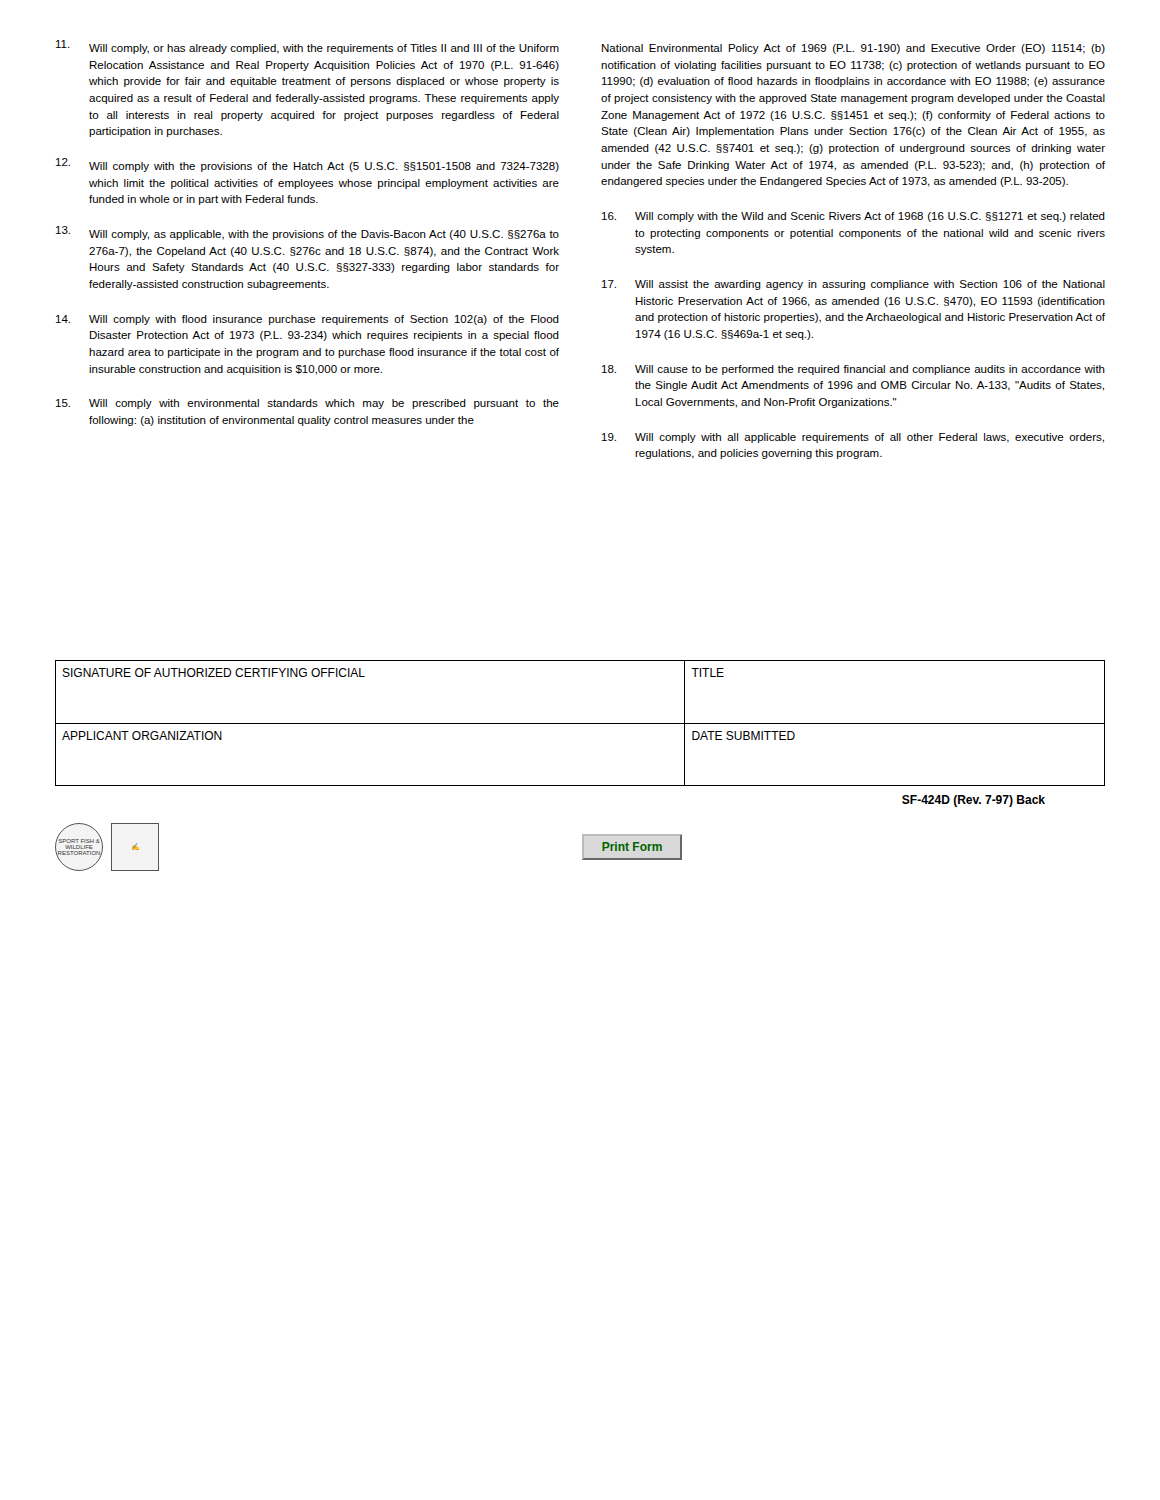11.
Will comply, or has already complied, with the requirements of Titles II and III of the Uniform Relocation Assistance and Real Property Acquisition Policies Act of 1970 (P.L. 91-646) which provide for fair and equitable treatment of persons displaced or whose property is acquired as a result of Federal and federally-assisted programs. These requirements apply to all interests in real property acquired for project purposes regardless of Federal participation in purchases.
12.
Will comply with the provisions of the Hatch Act (5 U.S.C. §§1501-1508 and 7324-7328) which limit the political activities of employees whose principal employment activities are funded in whole or in part with Federal funds.
13.
Will comply, as applicable, with the provisions of the Davis-Bacon Act (40 U.S.C. §§276a to 276a-7), the Copeland Act (40 U.S.C. §276c and 18 U.S.C. §874), and the Contract Work Hours and Safety Standards Act (40 U.S.C. §§327-333) regarding labor standards for federally-assisted construction subagreements.
14.
Will comply with flood insurance purchase requirements of Section 102(a) of the Flood Disaster Protection Act of 1973 (P.L. 93-234) which requires recipients in a special flood hazard area to participate in the program and to purchase flood insurance if the total cost of insurable construction and acquisition is $10,000 or more.
15.
Will comply with environmental standards which may be prescribed pursuant to the following: (a) institution of environmental quality control measures under the
National Environmental Policy Act of 1969 (P.L. 91-190) and Executive Order (EO) 11514; (b) notification of violating facilities pursuant to EO 11738; (c) protection of wetlands pursuant to EO 11990; (d) evaluation of flood hazards in floodplains in accordance with EO 11988; (e) assurance of project consistency with the approved State management program developed under the Coastal Zone Management Act of 1972 (16 U.S.C. §§1451 et seq.); (f) conformity of Federal actions to State (Clean Air) Implementation Plans under Section 176(c) of the Clean Air Act of 1955, as amended (42 U.S.C. §§7401 et seq.); (g) protection of underground sources of drinking water under the Safe Drinking Water Act of 1974, as amended (P.L. 93-523); and, (h) protection of endangered species under the Endangered Species Act of 1973, as amended (P.L. 93-205).
16.
Will comply with the Wild and Scenic Rivers Act of 1968 (16 U.S.C. §§1271 et seq.) related to protecting components or potential components of the national wild and scenic rivers system.
17.
Will assist the awarding agency in assuring compliance with Section 106 of the National Historic Preservation Act of 1966, as amended (16 U.S.C. §470), EO 11593 (identification and protection of historic properties), and the Archaeological and Historic Preservation Act of 1974 (16 U.S.C. §§469a-1 et seq.).
18.
Will cause to be performed the required financial and compliance audits in accordance with the Single Audit Act Amendments of 1996 and OMB Circular No. A-133, "Audits of States, Local Governments, and Non-Profit Organizations."
19.
Will comply with all applicable requirements of all other Federal laws, executive orders, regulations, and policies governing this program.
| SIGNATURE OF AUTHORIZED CERTIFYING OFFICIAL | TITLE |
| APPLICANT ORGANIZATION | DATE SUBMITTED |
SF-424D (Rev. 7-97) Back
SPORT FISH & WILDLIFE RESTORATION
✍
Print Form